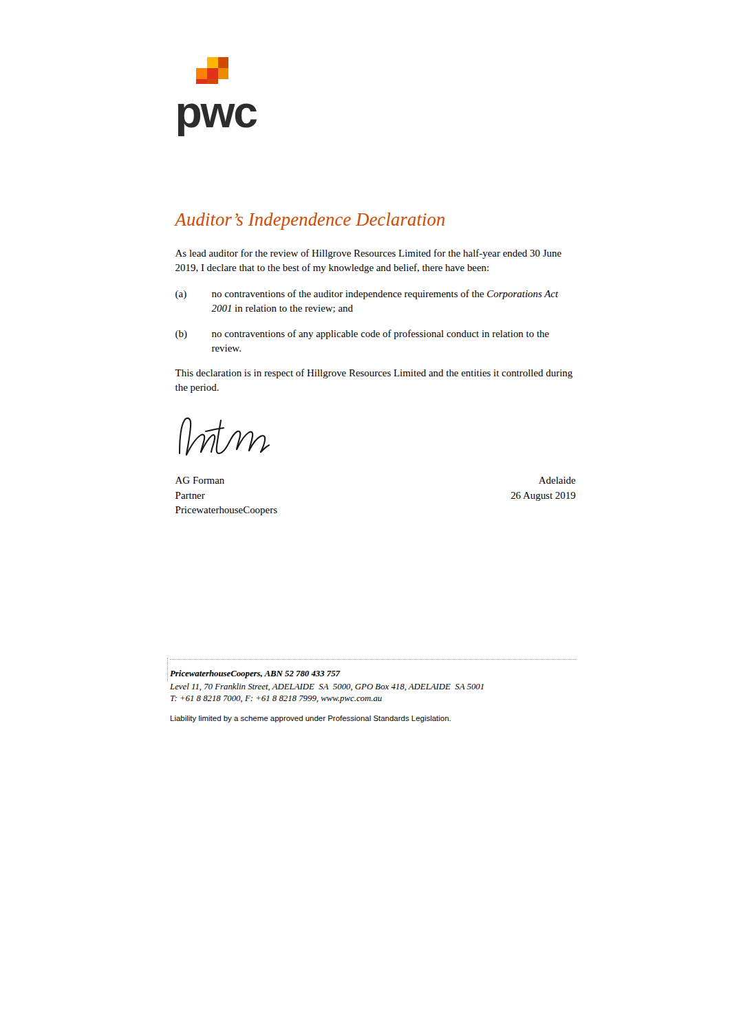pwc
Auditor’s Independence Declaration
As lead auditor for the review of Hillgrove Resources Limited for the half-year ended 30 June 2019, I declare that to the best of my knowledge and belief, there have been:
(a)
no contraventions of the auditor independence requirements of the Corporations Act 2001 in relation to the review; and
(b)
no contraventions of any applicable code of professional conduct in relation to the review.
This declaration is in respect of Hillgrove Resources Limited and the entities it controlled during the period.
AG Forman
Partner
PricewaterhouseCoopers
Adelaide
26 August 2019
PricewaterhouseCoopers, ABN 52 780 433 757
Level 11, 70 Franklin Street, ADELAIDE SA 5000, GPO Box 418, ADELAIDE SA 5001
T: +61 8 8218 7000, F: +61 8 8218 7999, www.pwc.com.au
Liability limited by a scheme approved under Professional Standards Legislation.